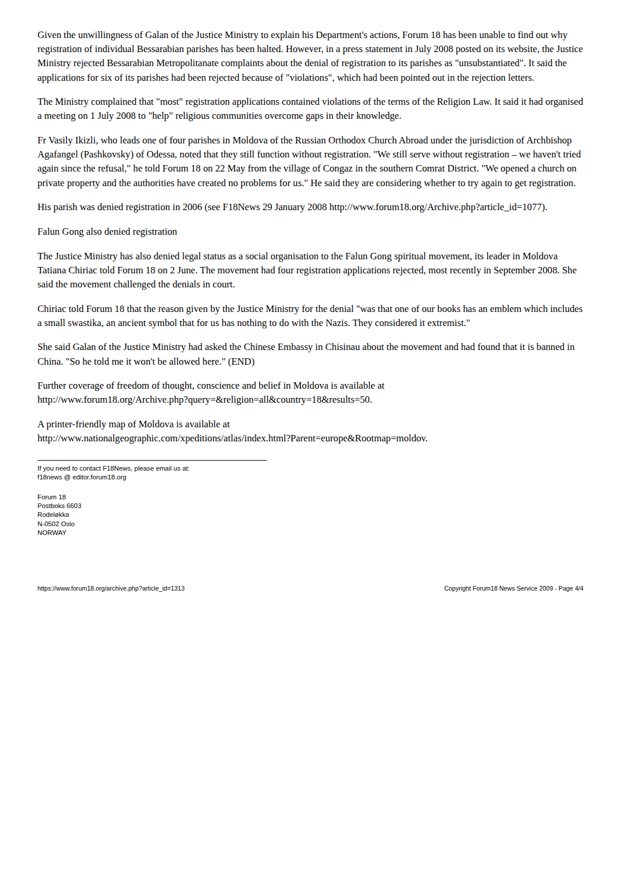Given the unwillingness of Galan of the Justice Ministry to explain his Department's actions, Forum 18 has been unable to find out why registration of individual Bessarabian parishes has been halted. However, in a press statement in July 2008 posted on its website, the Justice Ministry rejected Bessarabian Metropolitanate complaints about the denial of registration to its parishes as "unsubstantiated". It said the applications for six of its parishes had been rejected because of "violations", which had been pointed out in the rejection letters.
The Ministry complained that "most" registration applications contained violations of the terms of the Religion Law. It said it had organised a meeting on 1 July 2008 to "help" religious communities overcome gaps in their knowledge.
Fr Vasily Ikizli, who leads one of four parishes in Moldova of the Russian Orthodox Church Abroad under the jurisdiction of Archbishop Agafangel (Pashkovsky) of Odessa, noted that they still function without registration. "We still serve without registration – we haven't tried again since the refusal," he told Forum 18 on 22 May from the village of Congaz in the southern Comrat District. "We opened a church on private property and the authorities have created no problems for us." He said they are considering whether to try again to get registration.
His parish was denied registration in 2006 (see F18News 29 January 2008 http://www.forum18.org/Archive.php?article_id=1077).
Falun Gong also denied registration
The Justice Ministry has also denied legal status as a social organisation to the Falun Gong spiritual movement, its leader in Moldova Tatiana Chiriac told Forum 18 on 2 June. The movement had four registration applications rejected, most recently in September 2008. She said the movement challenged the denials in court.
Chiriac told Forum 18 that the reason given by the Justice Ministry for the denial "was that one of our books has an emblem which includes a small swastika, an ancient symbol that for us has nothing to do with the Nazis. They considered it extremist."
She said Galan of the Justice Ministry had asked the Chinese Embassy in Chisinau about the movement and had found that it is banned in China. "So he told me it won't be allowed here." (END)
Further coverage of freedom of thought, conscience and belief in Moldova is available at
http://www.forum18.org/Archive.php?query=&religion=all&country=18&results=50.
A printer-friendly map of Moldova is available at
http://www.nationalgeographic.com/xpeditions/atlas/index.html?Parent=europe&Rootmap=moldov.
If you need to contact F18News, please email us at:
f18news @ editor.forum18.org
Forum 18
Postboks 6603
Rodeløkka
N-0502 Oslo
NORWAY
https://www.forum18.org/archive.php?article_id=1313
Copyright Forum18 News Service 2009 - Page 4/4